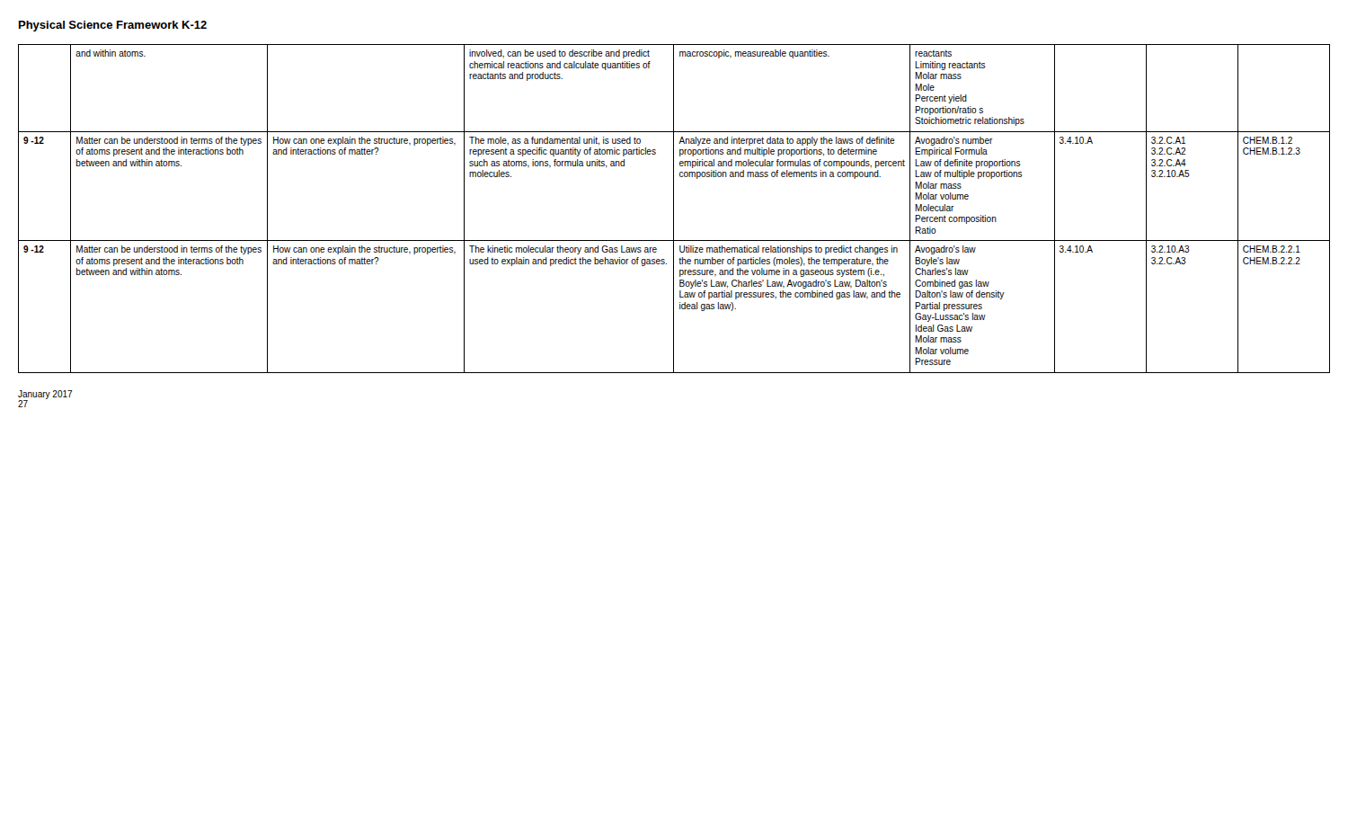Physical Science Framework K-12
| | and within atoms. | | involved, can be used to describe and predict chemical reactions and calculate quantities of reactants and products. | macroscopic, measureable quantities. | reactants Limiting reactants Molar mass Mole Percent yield Proportion/ratio s Stoichiometric relationships | | | |
| 9 -12 | Matter can be understood in terms of the types of atoms present and the interactions both between and within atoms. | How can one explain the structure, properties, and interactions of matter? | The mole, as a fundamental unit, is used to represent a specific quantity of atomic particles such as atoms, ions, formula units, and molecules. | Analyze and interpret data to apply the laws of definite proportions and multiple proportions, to determine empirical and molecular formulas of compounds, percent composition and mass of elements in a compound. | Avogadro's number Empirical Formula Law of definite proportions Law of multiple proportions Molar mass Molar volume Molecular Percent composition Ratio | 3.4.10.A | 3.2.C.A1 3.2.C.A2 3.2.C.A4 3.2.10.A5 | CHEM.B.1.2 CHEM.B.1.2.3 |
| 9 -12 | Matter can be understood in terms of the types of atoms present and the interactions both between and within atoms. | How can one explain the structure, properties, and interactions of matter? | The kinetic molecular theory and Gas Laws are used to explain and predict the behavior of gases. | Utilize mathematical relationships to predict changes in the number of particles (moles), the temperature, the pressure, and the volume in a gaseous system (i.e., Boyle's Law, Charles' Law, Avogadro's Law, Dalton's Law of partial pressures, the combined gas law, and the ideal gas law). | Avogadro's law Boyle's law Charles's law Combined gas law Dalton's law of density Partial pressures Gay-Lussac's law Ideal Gas Law Molar mass Molar volume Pressure | 3.4.10.A | 3.2.10.A3 3.2.C.A3 | CHEM.B.2.2.1 CHEM.B.2.2.2 |
January 2017
27